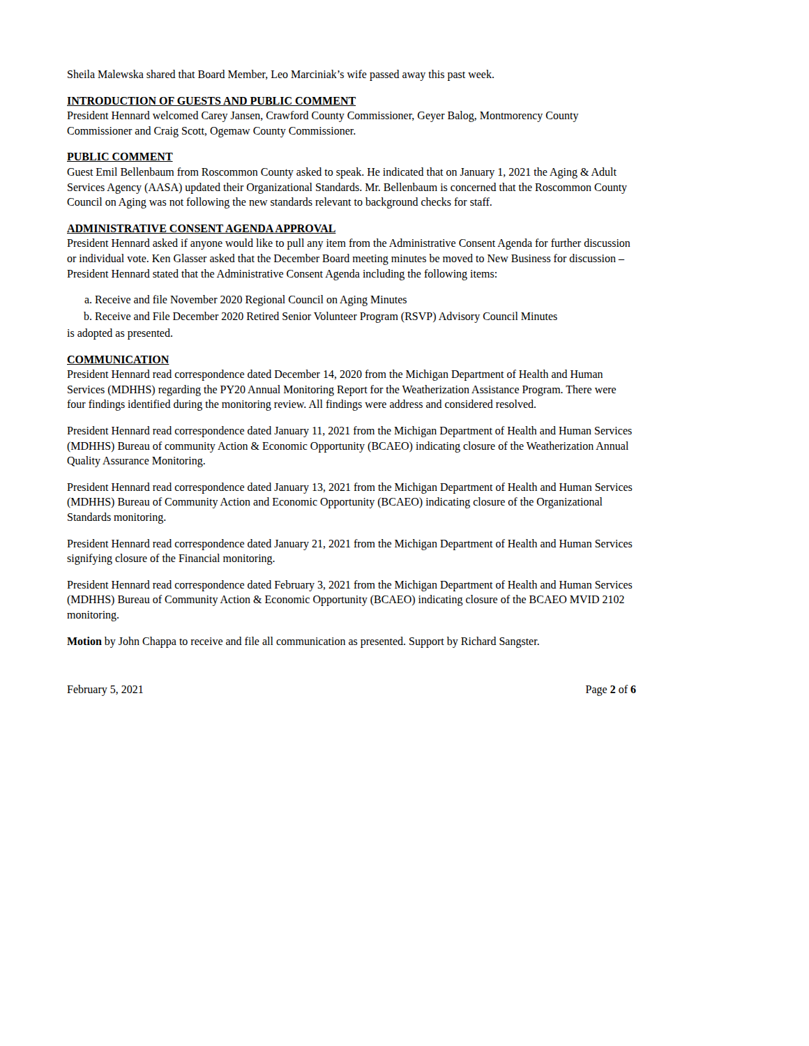Sheila Malewska shared that Board Member, Leo Marciniak’s wife passed away this past week.
Introduction of Guests and Public Comment
President Hennard welcomed Carey Jansen, Crawford County Commissioner, Geyer Balog, Montmorency County Commissioner and Craig Scott, Ogemaw County Commissioner.
Public Comment
Guest Emil Bellenbaum from Roscommon County asked to speak. He indicated that on January 1, 2021 the Aging & Adult Services Agency (AASA) updated their Organizational Standards. Mr. Bellenbaum is concerned that the Roscommon County Council on Aging was not following the new standards relevant to background checks for staff.
Administrative Consent Agenda Approval
President Hennard asked if anyone would like to pull any item from the Administrative Consent Agenda for further discussion or individual vote. Ken Glasser asked that the December Board meeting minutes be moved to New Business for discussion – President Hennard stated that the Administrative Consent Agenda including the following items:
Receive and file November 2020 Regional Council on Aging Minutes
Receive and File December 2020 Retired Senior Volunteer Program (RSVP) Advisory Council Minutes
is adopted as presented.
Communication
President Hennard read correspondence dated December 14, 2020 from the Michigan Department of Health and Human Services (MDHHS) regarding the PY20 Annual Monitoring Report for the Weatherization Assistance Program. There were four findings identified during the monitoring review. All findings were address and considered resolved.
President Hennard read correspondence dated January 11, 2021 from the Michigan Department of Health and Human Services (MDHHS) Bureau of community Action & Economic Opportunity (BCAEO) indicating closure of the Weatherization Annual Quality Assurance Monitoring.
President Hennard read correspondence dated January 13, 2021 from the Michigan Department of Health and Human Services (MDHHS) Bureau of Community Action and Economic Opportunity (BCAEO) indicating closure of the Organizational Standards monitoring.
President Hennard read correspondence dated January 21, 2021 from the Michigan Department of Health and Human Services signifying closure of the Financial monitoring.
President Hennard read correspondence dated February 3, 2021 from the Michigan Department of Health and Human Services (MDHHS) Bureau of Community Action & Economic Opportunity (BCAEO) indicating closure of the BCAEO MVID 2102 monitoring.
Motion by John Chappa to receive and file all communication as presented. Support by Richard Sangster.
February 5, 2021
Page 2 of 6